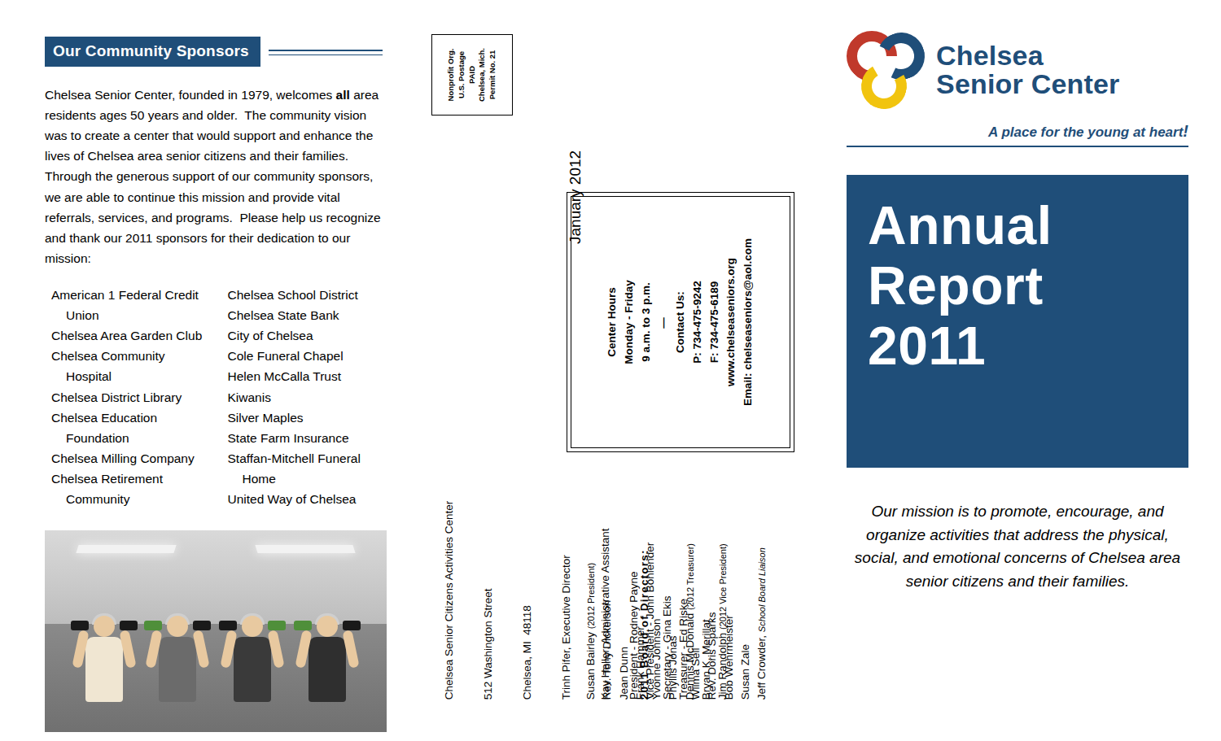Our Community Sponsors
Chelsea Senior Center, founded in 1979, welcomes all area residents ages 50 years and older. The community vision was to create a center that would support and enhance the lives of Chelsea area senior citizens and their families. Through the generous support of our community sponsors, we are able to continue this mission and provide vital referrals, services, and programs. Please help us recognize and thank our 2011 sponsors for their dedication to our mission:
American 1 Federal CreditUnion
Chelsea Area Garden Club
Chelsea CommunityHospital
Chelsea District Library
Chelsea EducationFoundation
Chelsea Milling Company
Chelsea RetirementCommunity
Chelsea School District
Chelsea State Bank
City of Chelsea
Cole Funeral Chapel
Helen McCalla Trust
Kiwanis
Silver Maples
State Farm Insurance
Staffan-Mitchell FuneralHome
United Way of Chelsea
Nonprofit Org.
U.S. Postage
PAID
Chelsea, Mich.
Permit No. 21
January 2012
Center Hours
Monday - Friday
9 a.m. to 3 p.m.
—
Contact Us:
P: 734-475-9242
F: 734-475-6189
www.chelseaseniors.org
Email: chelseaseniors@aol.com
Chelsea Senior Citizens Activities Center
512 Washington Street
Chelsea, MI 48118
Trinh Pifer, Executive Director
Kay Heller, Administrative Assistant
2011 Board of Directors:
President - Rodney Payne
Vice President - John Bohlender
Secretary - Gina Ekis
Treasurer - Ed Riske
Susan Bairley (2012 President)
Rev. Tony Dickerson
Jean Dunn
Frank Hammer
Yvonne Johnson
Phyllis Jonas
Dennis McDonald (2012 Treasurer)
Bryan K. Merillat
Jim Randolph (2012 Vice President)
Wilma Sell
Rev. Doris Sparks
Bob Wehrmeister
Susan Zale
Jeff Crowder, School Board Liaison
Chelsea
Senior Center
A place for the young at heart!
Annual
Report
2011
Our mission is to promote, encourage, and organize activities that address the physical, social, and emotional concerns of Chelsea area senior citizens and their families.